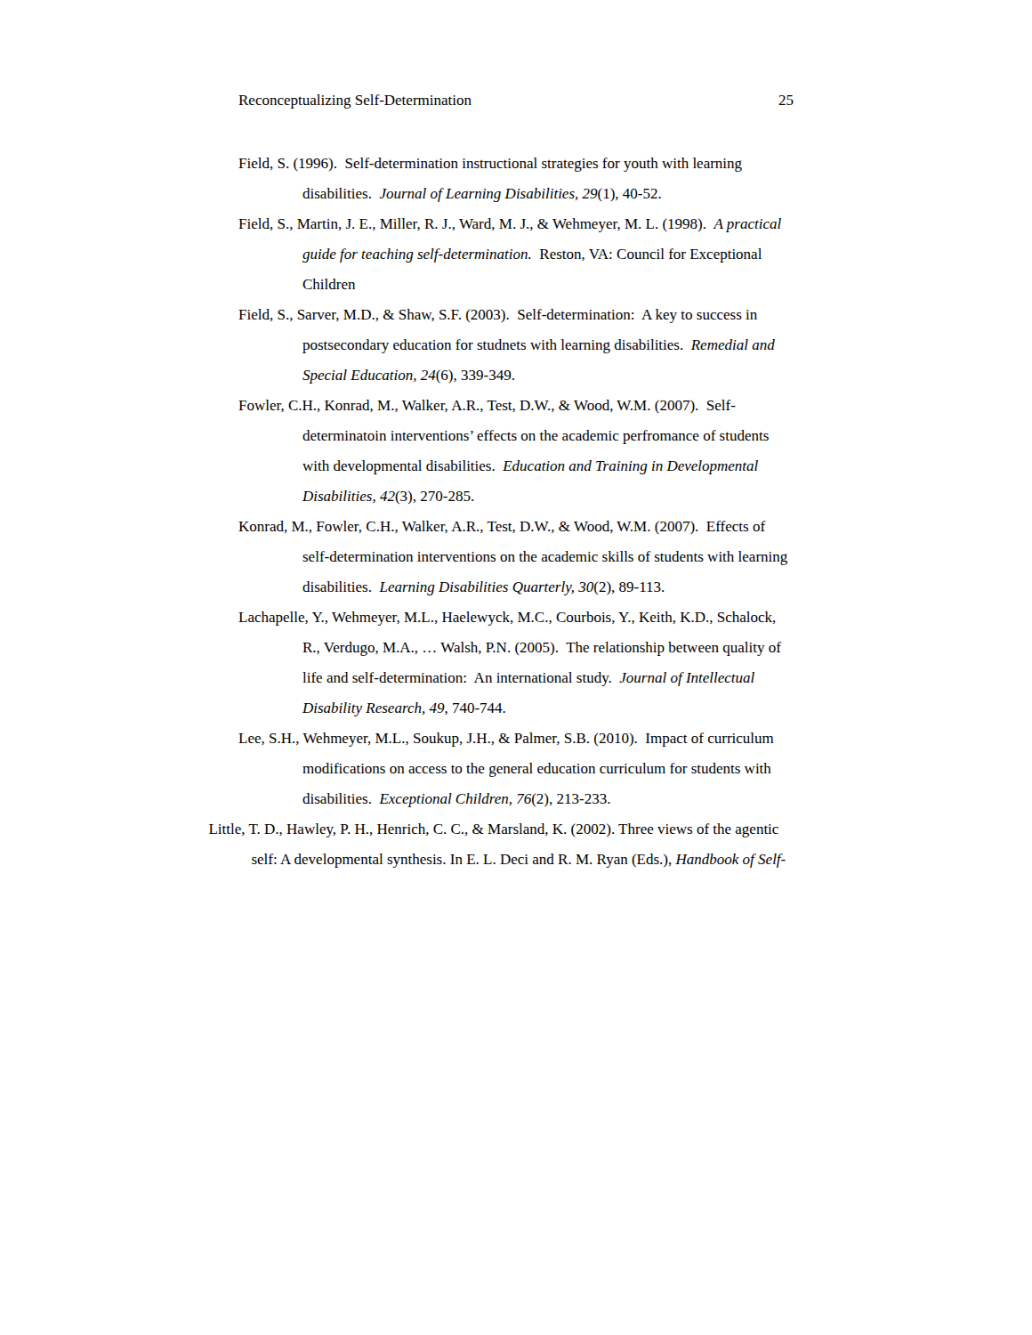Reconceptualizing Self-Determination 25
Field, S. (1996). Self-determination instructional strategies for youth with learning disabilities. Journal of Learning Disabilities, 29(1), 40-52.
Field, S., Martin, J. E., Miller, R. J., Ward, M. J., & Wehmeyer, M. L. (1998). A practical guide for teaching self-determination. Reston, VA: Council for Exceptional Children
Field, S., Sarver, M.D., & Shaw, S.F. (2003). Self-determination: A key to success in postsecondary education for studnets with learning disabilities. Remedial and Special Education, 24(6), 339-349.
Fowler, C.H., Konrad, M., Walker, A.R., Test, D.W., & Wood, W.M. (2007). Self-determinatoin interventions’ effects on the academic perfromance of students with developmental disabilities. Education and Training in Developmental Disabilities, 42(3), 270-285.
Konrad, M., Fowler, C.H., Walker, A.R., Test, D.W., & Wood, W.M. (2007). Effects of self-determination interventions on the academic skills of students with learning disabilities. Learning Disabilities Quarterly, 30(2), 89-113.
Lachapelle, Y., Wehmeyer, M.L., Haelewyck, M.C., Courbois, Y., Keith, K.D., Schalock, R., Verdugo, M.A., … Walsh, P.N. (2005). The relationship between quality of life and self-determination: An international study. Journal of Intellectual Disability Research, 49, 740-744.
Lee, S.H., Wehmeyer, M.L., Soukup, J.H., & Palmer, S.B. (2010). Impact of curriculum modifications on access to the general education curriculum for students with disabilities. Exceptional Children, 76(2), 213-233.
Little, T. D., Hawley, P. H., Henrich, C. C., & Marsland, K. (2002). Three views of the agentic self: A developmental synthesis. In E. L. Deci and R. M. Ryan (Eds.), Handbook of Self-